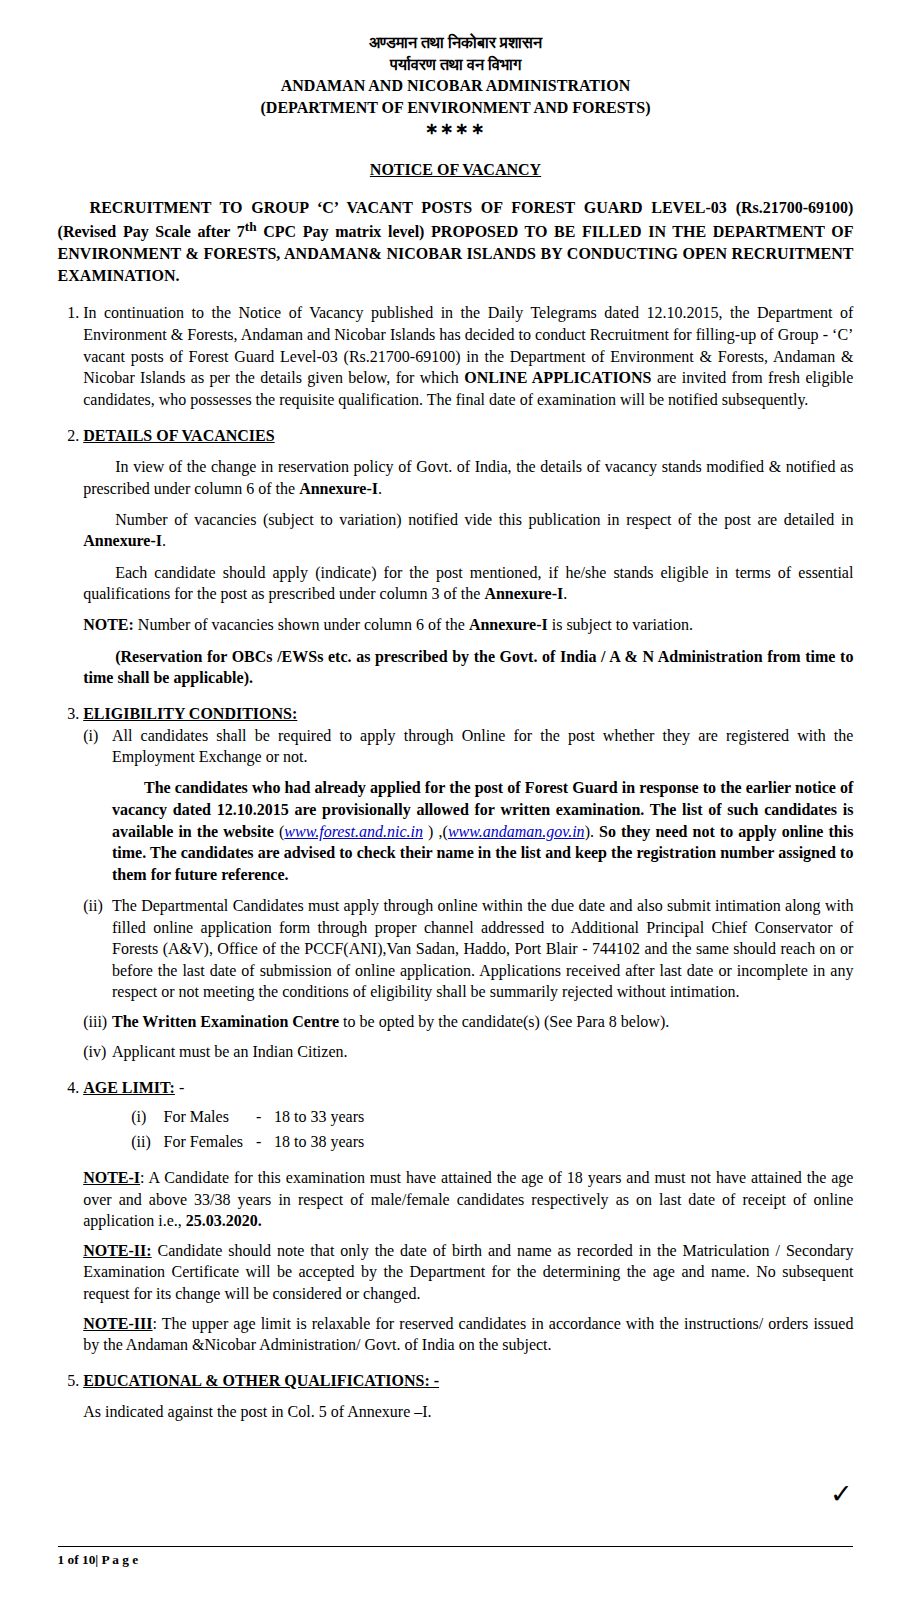अण्डमान तथा निकोबार प्रशासन
पर्यावरण तथा वन विभाग
ANDAMAN AND NICOBAR ADMINISTRATION
(DEPARTMENT OF ENVIRONMENT AND FORESTS)
∗∗∗∗
NOTICE OF VACANCY
RECRUITMENT TO GROUP ‘C’ VACANT POSTS OF FOREST GUARD LEVEL-03 (Rs.21700-69100) (Revised Pay Scale after 7th CPC Pay matrix level) PROPOSED TO BE FILLED IN THE DEPARTMENT OF ENVIRONMENT & FORESTS, ANDAMAN& NICOBAR ISLANDS BY CONDUCTING OPEN RECRUITMENT EXAMINATION.
In continuation to the Notice of Vacancy published in the Daily Telegrams dated 12.10.2015, the Department of Environment & Forests, Andaman and Nicobar Islands has decided to conduct Recruitment for filling-up of Group - ‘C’ vacant posts of Forest Guard Level-03 (Rs.21700-69100) in the Department of Environment & Forests, Andaman & Nicobar Islands as per the details given below, for which ONLINE APPLICATIONS are invited from fresh eligible candidates, who possesses the requisite qualification. The final date of examination will be notified subsequently.
DETAILS OF VACANCIES
In view of the change in reservation policy of Govt. of India, the details of vacancy stands modified & notified as prescribed under column 6 of the Annexure-I.
Number of vacancies (subject to variation) notified vide this publication in respect of the post are detailed in Annexure-I.
Each candidate should apply (indicate) for the post mentioned, if he/she stands eligible in terms of essential qualifications for the post as prescribed under column 3 of the Annexure-I.
NOTE: Number of vacancies shown under column 6 of the Annexure-I is subject to variation.
(Reservation for OBCs /EWSs etc. as prescribed by the Govt. of India / A & N Administration from time to time shall be applicable).
ELIGIBILITY CONDITIONS:
(i) All candidates shall be required to apply through Online for the post whether they are registered with the Employment Exchange or not.
The candidates who had already applied for the post of Forest Guard in response to the earlier notice of vacancy dated 12.10.2015 are provisionally allowed for written examination. The list of such candidates is available in the website (www.forest.and.nic.in ) ,(www.andaman.gov.in). So they need not to apply online this time. The candidates are advised to check their name in the list and keep the registration number assigned to them for future reference.
(ii) The Departmental Candidates must apply through online within the due date and also submit intimation along with filled online application form through proper channel addressed to Additional Principal Chief Conservator of Forests (A&V), Office of the PCCF(ANI),Van Sadan, Haddo, Port Blair - 744102 and the same should reach on or before the last date of submission of online application. Applications received after last date or incomplete in any respect or not meeting the conditions of eligibility shall be summarily rejected without intimation.
(iii) The Written Examination Centre to be opted by the candidate(s) (See Para 8 below).
(iv) Applicant must be an Indian Citizen.
AGE LIMIT: -
| (i) | For Males | - | 18 to 33 years |
| (ii) | For Females | - | 18 to 38 years |
NOTE-I: A Candidate for this examination must have attained the age of 18 years and must not have attained the age over and above 33/38 years in respect of male/female candidates respectively as on last date of receipt of online application i.e., 25.03.2020.
NOTE-II: Candidate should note that only the date of birth and name as recorded in the Matriculation / Secondary Examination Certificate will be accepted by the Department for the determining the age and name. No subsequent request for its change will be considered or changed.
NOTE-III: The upper age limit is relaxable for reserved candidates in accordance with the instructions/ orders issued by the Andaman &Nicobar Administration/ Govt. of India on the subject.
EDUCATIONAL & OTHER QUALIFICATIONS: -
As indicated against the post in Col. 5 of Annexure –I.
✓
1 of 10| P a g e